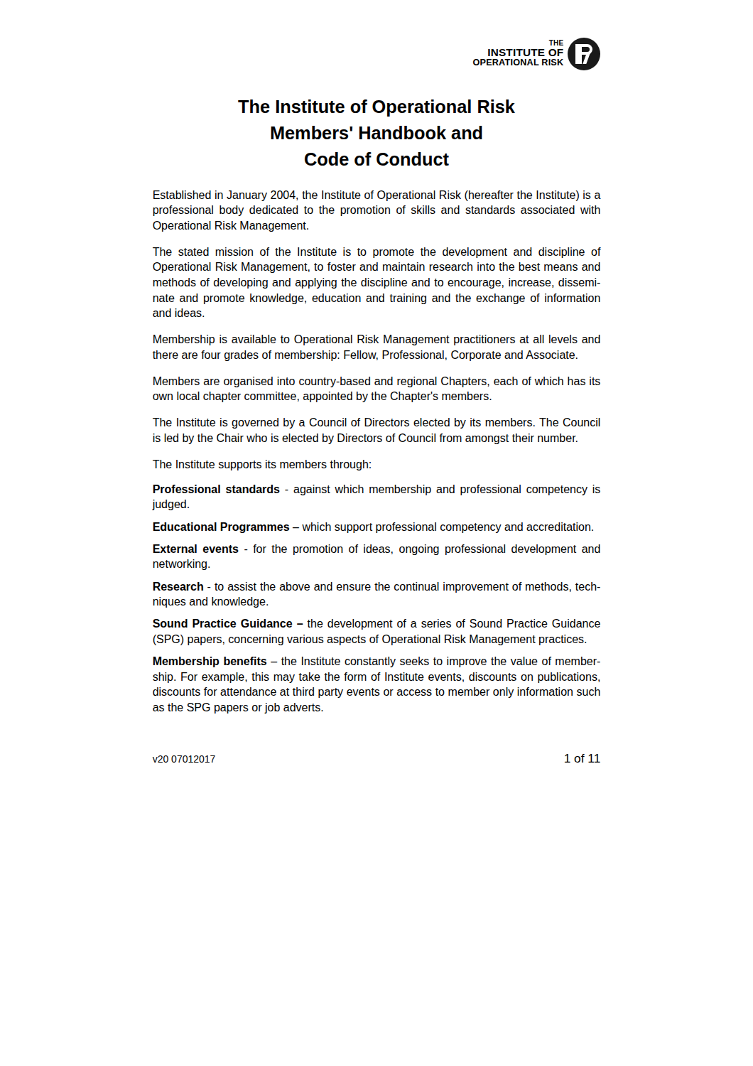THE INSTITUTE OF OPERATIONAL RISK
The Institute of Operational Risk Members' Handbook and Code of Conduct
Established in January 2004, the Institute of Operational Risk (hereafter the Institute) is a professional body dedicated to the promotion of skills and standards associated with Operational Risk Management.
The stated mission of the Institute is to promote the development and discipline of Operational Risk Management, to foster and maintain research into the best means and methods of developing and applying the discipline and to encourage, increase, disseminate and promote knowledge, education and training and the exchange of information and ideas.
Membership is available to Operational Risk Management practitioners at all levels and there are four grades of membership: Fellow, Professional, Corporate and Associate.
Members are organised into country-based and regional Chapters, each of which has its own local chapter committee, appointed by the Chapter's members.
The Institute is governed by a Council of Directors elected by its members. The Council is led by the Chair who is elected by Directors of Council from amongst their number.
The Institute supports its members through:
Professional standards - against which membership and professional competency is judged.
Educational Programmes – which support professional competency and accreditation.
External events - for the promotion of ideas, ongoing professional development and networking.
Research - to assist the above and ensure the continual improvement of methods, techniques and knowledge.
Sound Practice Guidance – the development of a series of Sound Practice Guidance (SPG) papers, concerning various aspects of Operational Risk Management practices.
Membership benefits – the Institute constantly seeks to improve the value of membership. For example, this may take the form of Institute events, discounts on publications, discounts for attendance at third party events or access to member only information such as the SPG papers or job adverts.
v20 07012017 1 of 11